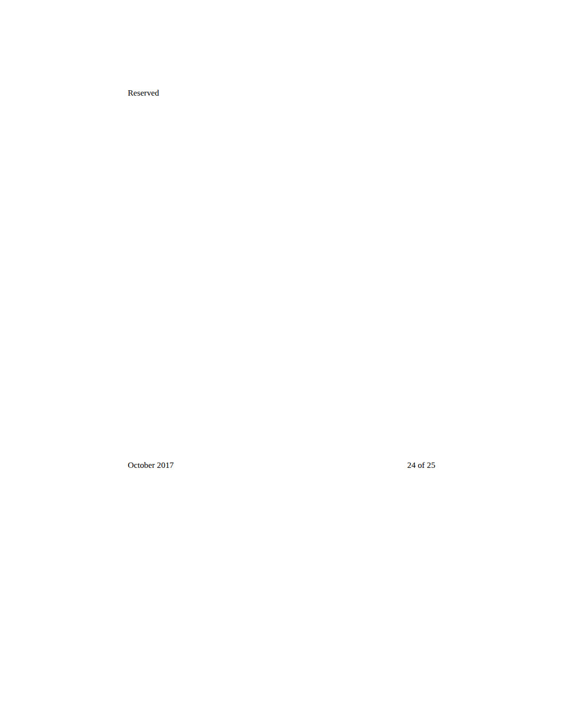Reserved
October 2017 24 of 25